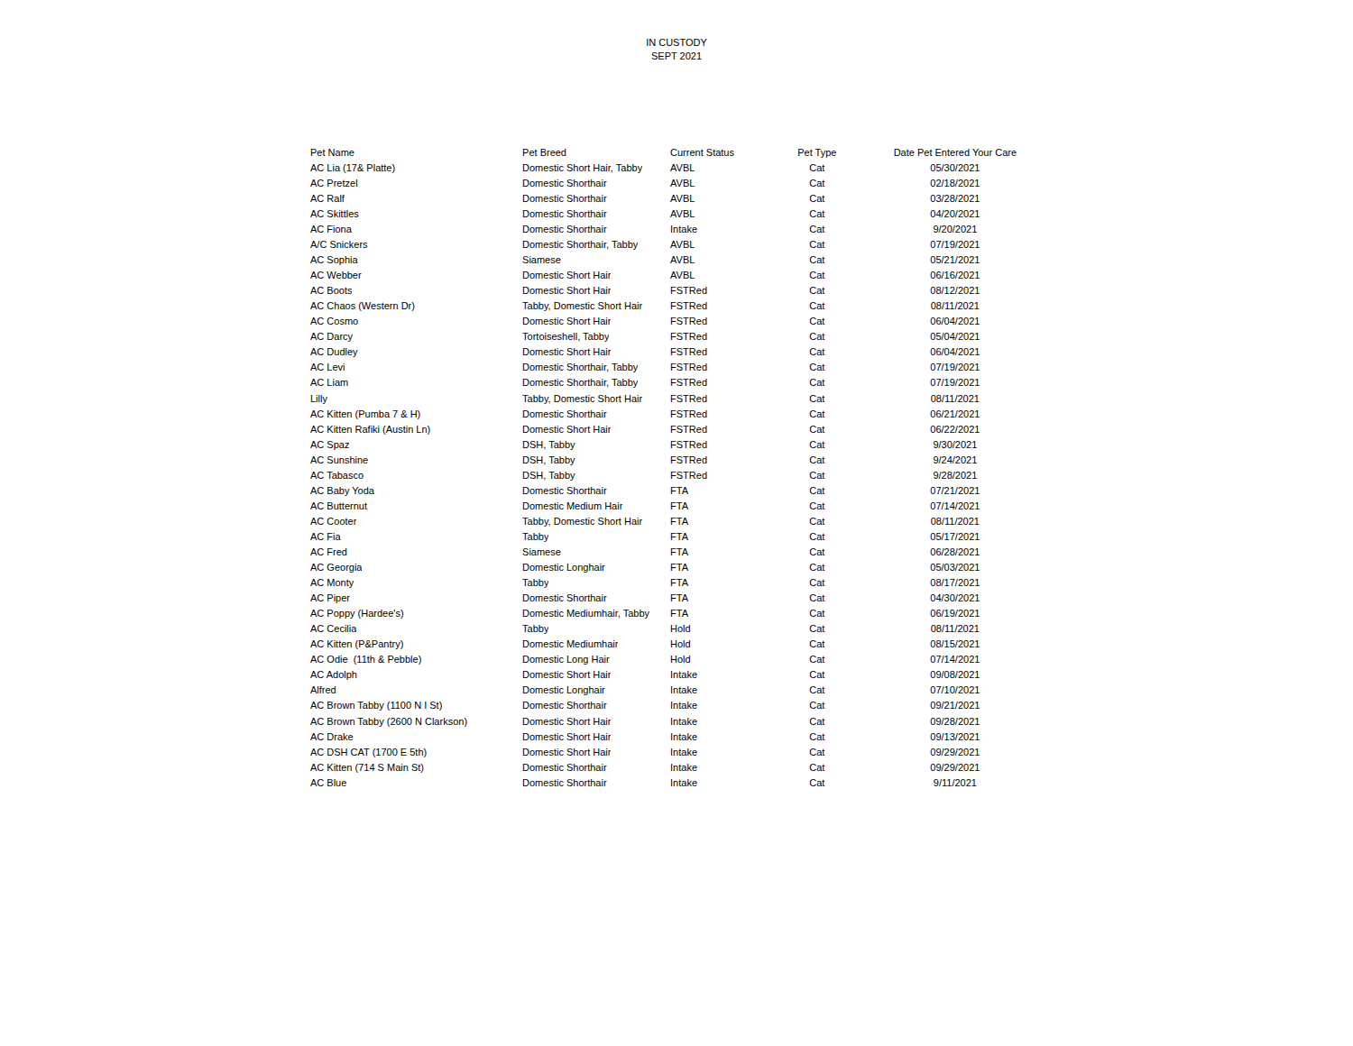IN CUSTODY
SEPT 2021
| Pet Name | Pet Breed | Current Status | Pet Type | Date Pet Entered Your Care |
| --- | --- | --- | --- | --- |
| AC Lia (17& Platte) | Domestic Short Hair, Tabby | AVBL | Cat | 05/30/2021 |
| AC Pretzel | Domestic Shorthair | AVBL | Cat | 02/18/2021 |
| AC Ralf | Domestic Shorthair | AVBL | Cat | 03/28/2021 |
| AC Skittles | Domestic Shorthair | AVBL | Cat | 04/20/2021 |
| AC Fiona | Domestic Shorthair | Intake | Cat | 9/20/2021 |
| A/C Snickers | Domestic Shorthair, Tabby | AVBL | Cat | 07/19/2021 |
| AC Sophia | Siamese | AVBL | Cat | 05/21/2021 |
| AC Webber | Domestic Short Hair | AVBL | Cat | 06/16/2021 |
| AC Boots | Domestic Short Hair | FSTRed | Cat | 08/12/2021 |
| AC Chaos (Western Dr) | Tabby, Domestic Short Hair | FSTRed | Cat | 08/11/2021 |
| AC Cosmo | Domestic Short Hair | FSTRed | Cat | 06/04/2021 |
| AC Darcy | Tortoiseshell, Tabby | FSTRed | Cat | 05/04/2021 |
| AC Dudley | Domestic Short Hair | FSTRed | Cat | 06/04/2021 |
| AC Levi | Domestic Shorthair, Tabby | FSTRed | Cat | 07/19/2021 |
| AC Liam | Domestic Shorthair, Tabby | FSTRed | Cat | 07/19/2021 |
| Lilly | Tabby, Domestic Short Hair | FSTRed | Cat | 08/11/2021 |
| AC Kitten (Pumba 7 & H) | Domestic Shorthair | FSTRed | Cat | 06/21/2021 |
| AC Kitten Rafiki (Austin Ln) | Domestic Short Hair | FSTRed | Cat | 06/22/2021 |
| AC Spaz | DSH, Tabby | FSTRed | Cat | 9/30/2021 |
| AC Sunshine | DSH, Tabby | FSTRed | Cat | 9/24/2021 |
| AC Tabasco | DSH, Tabby | FSTRed | Cat | 9/28/2021 |
| AC Baby Yoda | Domestic Shorthair | FTA | Cat | 07/21/2021 |
| AC Butternut | Domestic Medium Hair | FTA | Cat | 07/14/2021 |
| AC Cooter | Tabby, Domestic Short Hair | FTA | Cat | 08/11/2021 |
| AC Fia | Tabby | FTA | Cat | 05/17/2021 |
| AC Fred | Siamese | FTA | Cat | 06/28/2021 |
| AC Georgia | Domestic Longhair | FTA | Cat | 05/03/2021 |
| AC Monty | Tabby | FTA | Cat | 08/17/2021 |
| AC Piper | Domestic Shorthair | FTA | Cat | 04/30/2021 |
| AC Poppy (Hardee's) | Domestic Mediumhair, Tabby | FTA | Cat | 06/19/2021 |
| AC Cecilia | Tabby | Hold | Cat | 08/11/2021 |
| AC Kitten (P&Pantry) | Domestic Mediumhair | Hold | Cat | 08/15/2021 |
| AC Odie (11th & Pebble) | Domestic Long Hair | Hold | Cat | 07/14/2021 |
| AC Adolph | Domestic Short Hair | Intake | Cat | 09/08/2021 |
| Alfred | Domestic Longhair | Intake | Cat | 07/10/2021 |
| AC Brown Tabby (1100 N I St) | Domestic Shorthair | Intake | Cat | 09/21/2021 |
| AC Brown Tabby (2600 N Clarkson) | Domestic Short Hair | Intake | Cat | 09/28/2021 |
| AC Drake | Domestic Short Hair | Intake | Cat | 09/13/2021 |
| AC DSH CAT (1700 E 5th) | Domestic Short Hair | Intake | Cat | 09/29/2021 |
| AC Kitten (714 S Main St) | Domestic Shorthair | Intake | Cat | 09/29/2021 |
| AC Blue | Domestic Shorthair | Intake | Cat | 9/11/2021 |